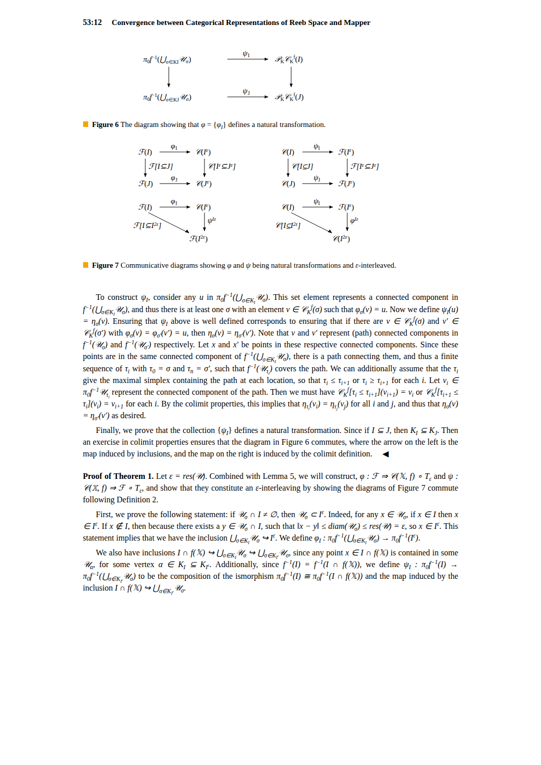53:12 Convergence between Categorical Representations of Reeb Space and Mapper
π0f−1(⋃σ∈KI𝒰σ) ψI 𝒫K𝒞Kf(I) π0f−1(⋃σ∈KJ𝒰σ) ψJ 𝒫K𝒞Kf(J)
Figure 6 The diagram showing that φ = {φI} defines a natural transformation.
ℱ(I) φI 𝒞(Iε) ℱ[I⊆J] 𝒞[Iε⊆Jε] ℱ(J) φJ 𝒞(Jε) 𝒞(I) ψI ℱ(Iε) 𝒞[I⊆J] ℱ[Iε⊆Jε] 𝒞(J) ψJ ℱ(Jε) ℱ(I) φI 𝒞(Iε) ℱ[I⊆I2ε] ψIε ℱ(I2ε) 𝒞(I) ψI ℱ(Iε) 𝒞[I⊆I2ε] φIε 𝒞(I2ε)
Figure 7 Communicative diagrams showing φ and ψ being natural transformations and ε-interleaved.
To construct ψI, consider any u in π0f−1(⋃σ∈KI𝒰σ). This set element represents a connected component in f−1(⋃σ∈KI𝒰σ), and thus there is at least one σ with an element v ∈ 𝒞Kf(σ) such that φσ(v) = u. Now we define ψI(u) = ησ(v). Ensuring that ψI above is well defined corresponds to ensuring that if there are v ∈ 𝒞Kf(σ) and v′ ∈ 𝒞Kf(σ′) with φσ(v) = φσ′(v′) = u, then ησ(v) = ησ′(v′). Note that v and v′ represent (path) connected components in f−1(𝒰σ) and f−1(𝒰σ′) respectively. Let x and x′ be points in these respective connected components. Since these points are in the same connected component of f−1(⋃σ∈KI𝒰σ), there is a path connecting them, and thus a finite sequence of τi with τ0 = σ and τn = σ′, such that f−1(𝒰τi) covers the path. We can additionally assume that the τi give the maximal simplex containing the path at each location, so that τi ≤ τi+1 or τi ≥ τi+1 for each i. Let vi ∈ π0f−1𝒰τi represent the connected component of the path. Then we must have 𝒞Kf[τi ≤ τi+1](vi+1) = vi or 𝒞Kf[τi+1 ≤ τi](vi) = vi+1 for each i. By the colimit properties, this implies that ητi(vi) = ητj(vj) for all i and j, and thus that ησ(v) = ησ′(v′) as desired.
Finally, we prove that the collection {ψI} defines a natural transformation. Since if I ⊆ J, then KI ⊆ KJ. Then an exercise in colimit properties ensures that the diagram in Figure 6 commutes, where the arrow on the left is the map induced by inclusions, and the map on the right is induced by the colimit definition. ◀
Proof of Theorem 1. Let ε = res(𝒰). Combined with Lemma 5, we will construct, φ : ℱ ⇒ 𝒞(𝕏, f) ∘ Tε and ψ : 𝒞(𝕏, f) ⇒ ℱ ∘ Tε, and show that they constitute an ε-interleaving by showing the diagrams of Figure 7 commute following Definition 2.
First, we prove the following statement: if 𝒰σ ∩ I ≠ ∅, then 𝒰σ ⊂ Iε. Indeed, for any x ∈ 𝒰σ, if x ∈ I then x ∈ Iε. If x ∉ I, then because there exists a y ∈ 𝒰σ ∩ I, such that ‖x − y‖ ≤ diam(𝒰σ) ≤ res(𝒰) = ε, so x ∈ Iε. This statement implies that we have the inclusion ⋃σ∈KI𝒰σ ↪ Iε. We define φI : π0f−1(⋃σ∈KI𝒰σ) → π0f−1(Iε).
We also have inclusions I ∩ f(𝕏) ↪ ⋃σ∈KI𝒰σ ↪ ⋃σ∈KIε𝒰σ, since any point x ∈ I ∩ f(𝕏) is contained in some 𝒰α, for some vertex α ∈ KI ⊆ KIε. Additionally, since f−1(I) = f−1(I ∩ f(𝕏)), we define ψI : π0f−1(I) → π0f−1(⋃σ∈KIε𝒰σ) to be the composition of the ismorphism π0f−1(I) ≅ π0f−1(I ∩ f(𝕏)) and the map induced by the inclusion I ∩ f(𝕏) ↪ ⋃σ∈KIε𝒰σ.